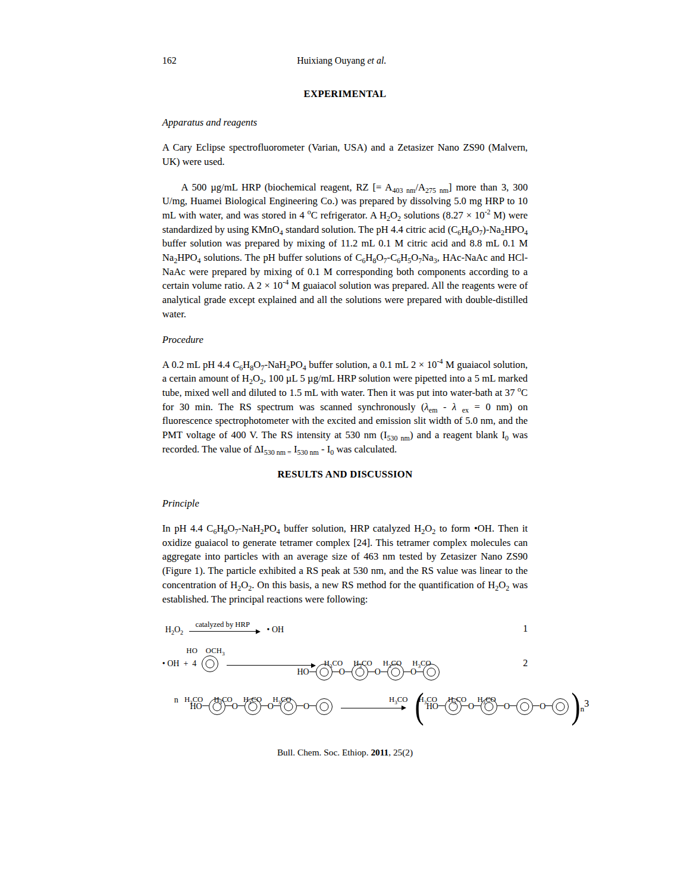162 Huixiang Ouyang et al.
EXPERIMENTAL
Apparatus and reagents
A Cary Eclipse spectrofluorometer (Varian, USA) and a Zetasizer Nano ZS90 (Malvern, UK) were used.
A 500 µg/mL HRP (biochemical reagent, RZ [= A403 nm/A275 nm] more than 3, 300 U/mg, Huamei Biological Engineering Co.) was prepared by dissolving 5.0 mg HRP to 10 mL with water, and was stored in 4 oC refrigerator. A H2O2 solutions (8.27 × 10-2 M) were standardized by using KMnO4 standard solution. The pH 4.4 citric acid (C6H8O7)-Na2HPO4 buffer solution was prepared by mixing of 11.2 mL 0.1 M citric acid and 8.8 mL 0.1 M Na2HPO4 solutions. The pH buffer solutions of C6H8O7-C6H5O7Na3, HAc-NaAc and HCl-NaAc were prepared by mixing of 0.1 M corresponding both components according to a certain volume ratio. A 2 × 10-4 M guaiacol solution was prepared. All the reagents were of analytical grade except explained and all the solutions were prepared with double-distilled water.
Procedure
A 0.2 mL pH 4.4 C6H8O7-NaH2PO4 buffer solution, a 0.1 mL 2 × 10-4 M guaiacol solution, a certain amount of H2O2, 100 µL 5 µg/mL HRP solution were pipetted into a 5 mL marked tube, mixed well and diluted to 1.5 mL with water. Then it was put into water-bath at 37 oC for 30 min. The RS spectrum was scanned synchronously (λem - λ ex = 0 nm) on fluorescence spectrophotometer with the excited and emission slit width of 5.0 nm, and the PMT voltage of 400 V. The RS intensity at 530 nm (I530 nm) and a reagent blank I0 was recorded. The value of ΔI530 nm = I530 nm - I0 was calculated.
RESULTS AND DISCUSSION
Principle
In pH 4.4 C6H8O7-NaH2PO4 buffer solution, HRP catalyzed H2O2 to form •OH. Then it oxidize guaiacol to generate tetramer complex [24]. This tetramer complex molecules can aggregate into particles with an average size of 463 nm tested by Zetasizer Nano ZS90 (Figure 1). The particle exhibited a RS peak at 530 nm, and the RS value was linear to the concentration of H2O2. On this basis, a new RS method for the quantification of H2O2 was established. The principal reactions were following:
H2O2 catalyzed by HRP • OH
1
HO OCH3
• OH + 4 H3CO H3CO H3CO H3CO
HO O O O
2
n H3CO H3CO H3CO H3CO H3CO H3CO H3CO H3CO
HO O O O ( HO O O O ) n
3
Bull. Chem. Soc. Ethiop. 2011, 25(2)